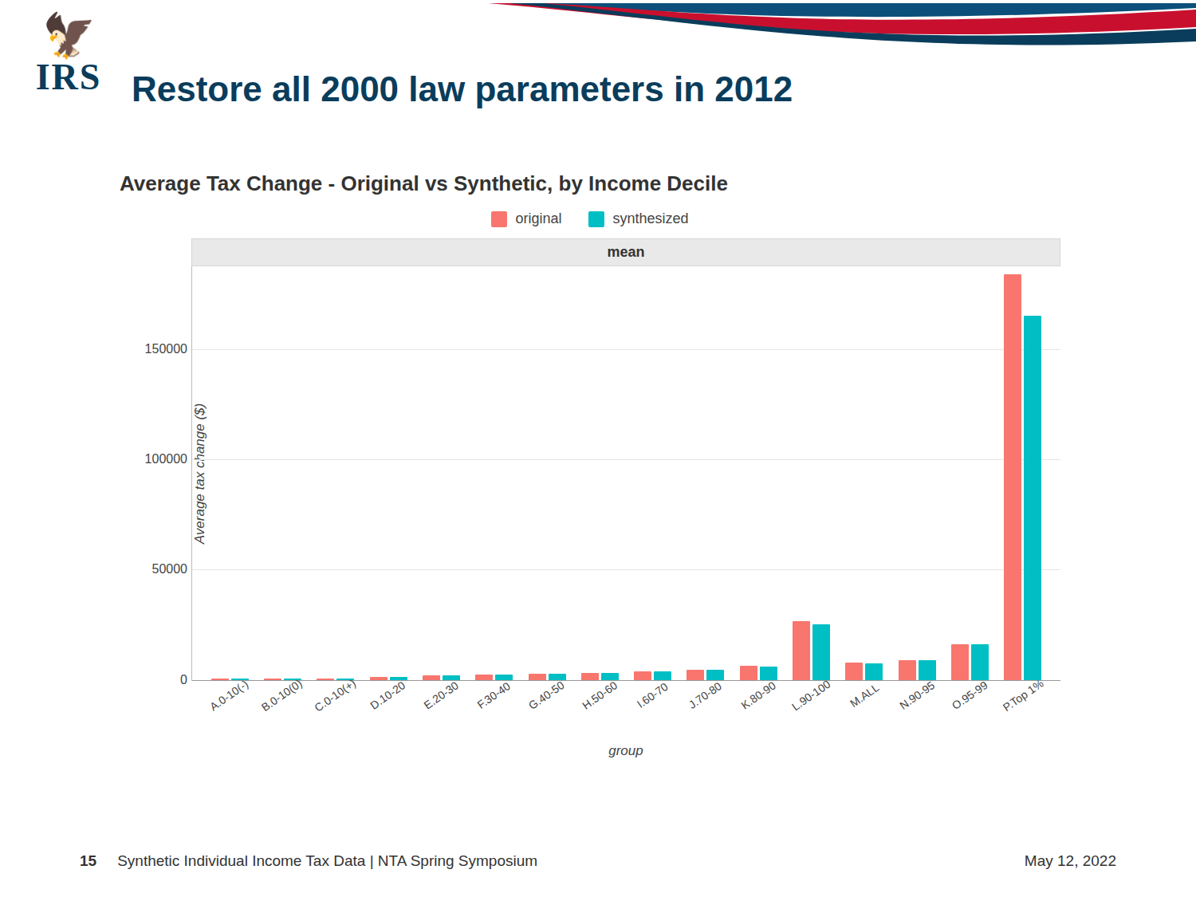🦅
IRS
Restore all 2000 law parameters in 2012
Average Tax Change - Original vs Synthetic, by Income Decile
original synthesized
mean
Average tax change ($)
150000 100000 50000 0
A.0-10(-) B.0-10(0) C.0-10(+) D.10-20 E.20-30 F.30-40 G.40-50 H.50-60 I.60-70 J.70-80 K.80-90 L.90-100 M.ALL N.90-95 O.95-99 P.Top 1%
group
15 Synthetic Individual Income Tax Data | NTA Spring Symposium May 12, 2022